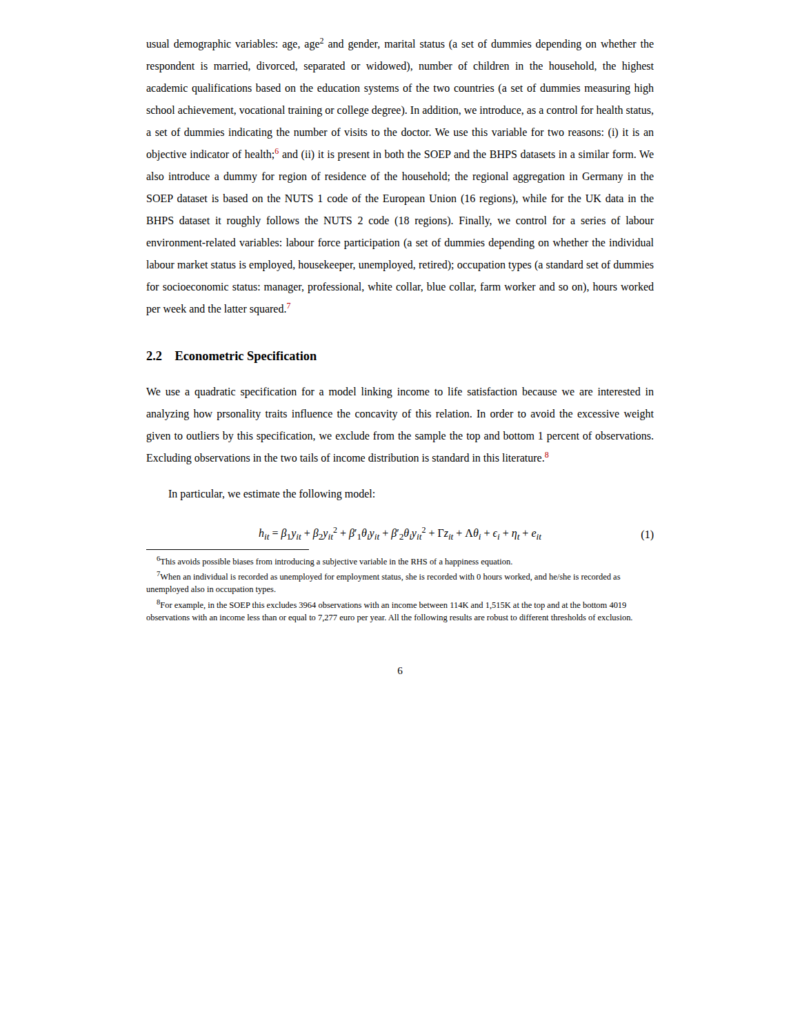usual demographic variables: age, age2 and gender, marital status (a set of dummies depending on whether the respondent is married, divorced, separated or widowed), number of children in the household, the highest academic qualifications based on the education systems of the two countries (a set of dummies measuring high school achievement, vocational training or college degree). In addition, we introduce, as a control for health status, a set of dummies indicating the number of visits to the doctor. We use this variable for two reasons: (i) it is an objective indicator of health;6 and (ii) it is present in both the SOEP and the BHPS datasets in a similar form. We also introduce a dummy for region of residence of the household; the regional aggregation in Germany in the SOEP dataset is based on the NUTS 1 code of the European Union (16 regions), while for the UK data in the BHPS dataset it roughly follows the NUTS 2 code (18 regions). Finally, we control for a series of labour environment-related variables: labour force participation (a set of dummies depending on whether the individual labour market status is employed, housekeeper, unemployed, retired); occupation types (a standard set of dummies for socioeconomic status: manager, professional, white collar, blue collar, farm worker and so on), hours worked per week and the latter squared.7
2.2 Econometric Specification
We use a quadratic specification for a model linking income to life satisfaction because we are interested in analyzing how prsonality traits influence the concavity of this relation. In order to avoid the excessive weight given to outliers by this specification, we exclude from the sample the top and bottom 1 percent of observations. Excluding observations in the two tails of income distribution is standard in this literature.8
In particular, we estimate the following model:
hit = β1yit + β2yit2 + β′1θiyit + β′2θiyit2 + Γzit + Λθi + ϵi + ηt + eit (1)
6This avoids possible biases from introducing a subjective variable in the RHS of a happiness equation.
7When an individual is recorded as unemployed for employment status, she is recorded with 0 hours worked, and he/she is recorded as unemployed also in occupation types.
8For example, in the SOEP this excludes 3964 observations with an income between 114K and 1,515K at the top and at the bottom 4019 observations with an income less than or equal to 7,277 euro per year. All the following results are robust to different thresholds of exclusion.
6